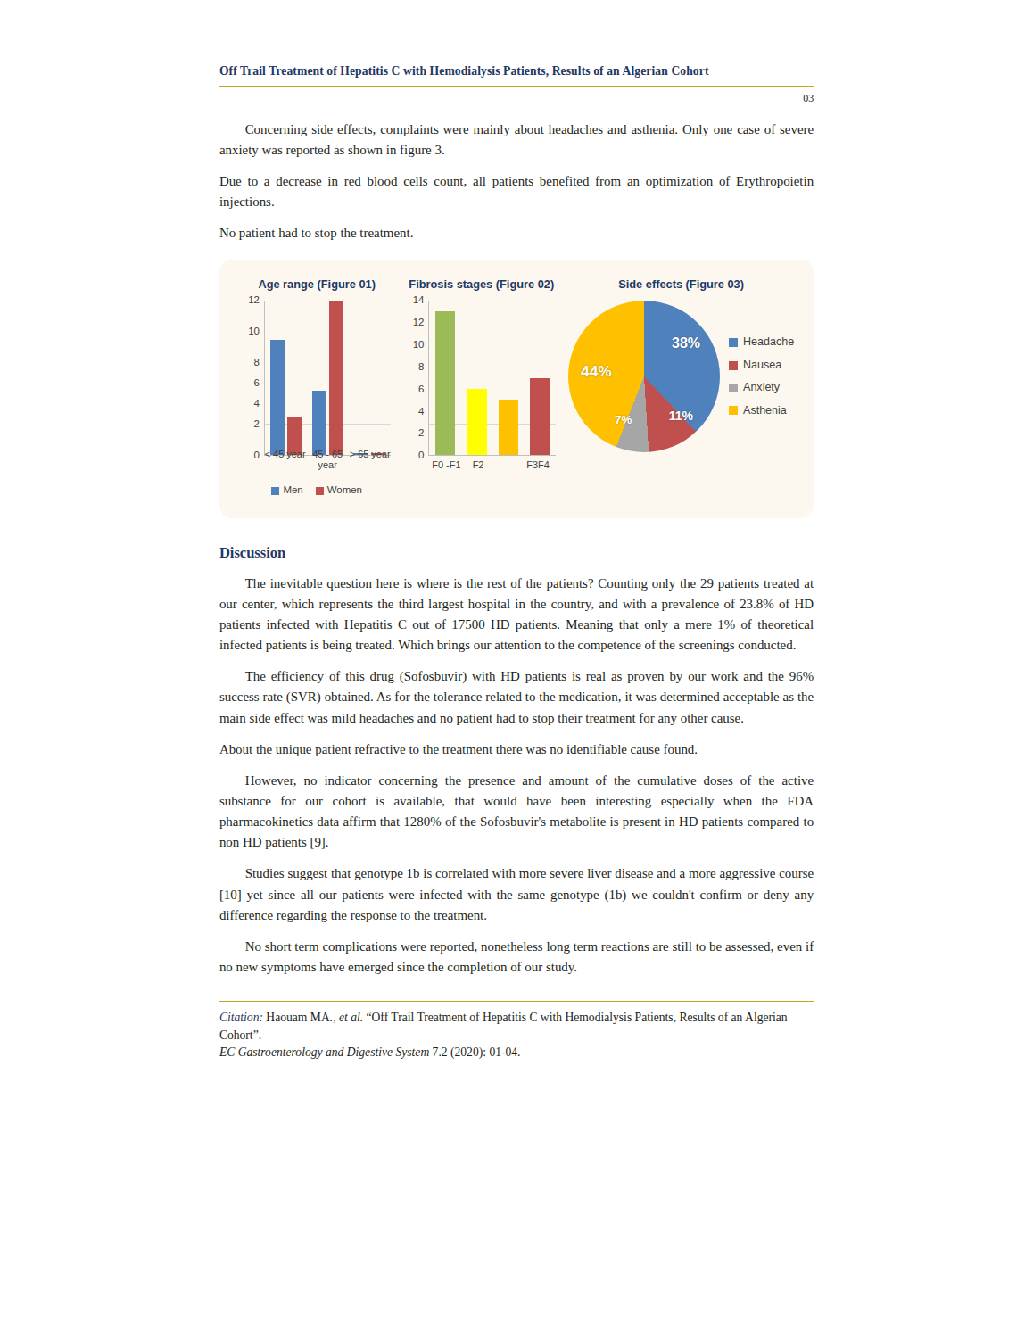Off Trail Treatment of Hepatitis C with Hemodialysis Patients, Results of an Algerian Cohort
03
Concerning side effects, complaints were mainly about headaches and asthenia. Only one case of severe anxiety was reported as shown in figure 3.
Due to a decrease in red blood cells count, all patients benefited from an optimization of Erythropoietin injections.
No patient had to stop the treatment.
Age range (Figure 01)
12 10 8 6 4 2 0
< 45 year 45 - 65
year > 65 year
Men Women
Fibrosis stages (Figure 02)
14 12 10 8 6 4 2 0
F0 -F1 F2 F3F4
Side effects (Figure 03)
38% 11% 7% 44%
Headache
Nausea
Anxiety
Asthenia
Discussion
The inevitable question here is where is the rest of the patients? Counting only the 29 patients treated at our center, which represents the third largest hospital in the country, and with a prevalence of 23.8% of HD patients infected with Hepatitis C out of 17500 HD patients. Meaning that only a mere 1% of theoretical infected patients is being treated. Which brings our attention to the competence of the screenings conducted.
The efficiency of this drug (Sofosbuvir) with HD patients is real as proven by our work and the 96% success rate (SVR) obtained. As for the tolerance related to the medication, it was determined acceptable as the main side effect was mild headaches and no patient had to stop their treatment for any other cause.
About the unique patient refractive to the treatment there was no identifiable cause found.
However, no indicator concerning the presence and amount of the cumulative doses of the active substance for our cohort is available, that would have been interesting especially when the FDA pharmacokinetics data affirm that 1280% of the Sofosbuvir's metabolite is present in HD patients compared to non HD patients [9].
Studies suggest that genotype 1b is correlated with more severe liver disease and a more aggressive course [10] yet since all our patients were infected with the same genotype (1b) we couldn't confirm or deny any difference regarding the response to the treatment.
No short term complications were reported, nonetheless long term reactions are still to be assessed, even if no new symptoms have emerged since the completion of our study.
Citation: Haouam MA., et al. “Off Trail Treatment of Hepatitis C with Hemodialysis Patients, Results of an Algerian Cohort”.
EC Gastroenterology and Digestive System 7.2 (2020): 01-04.